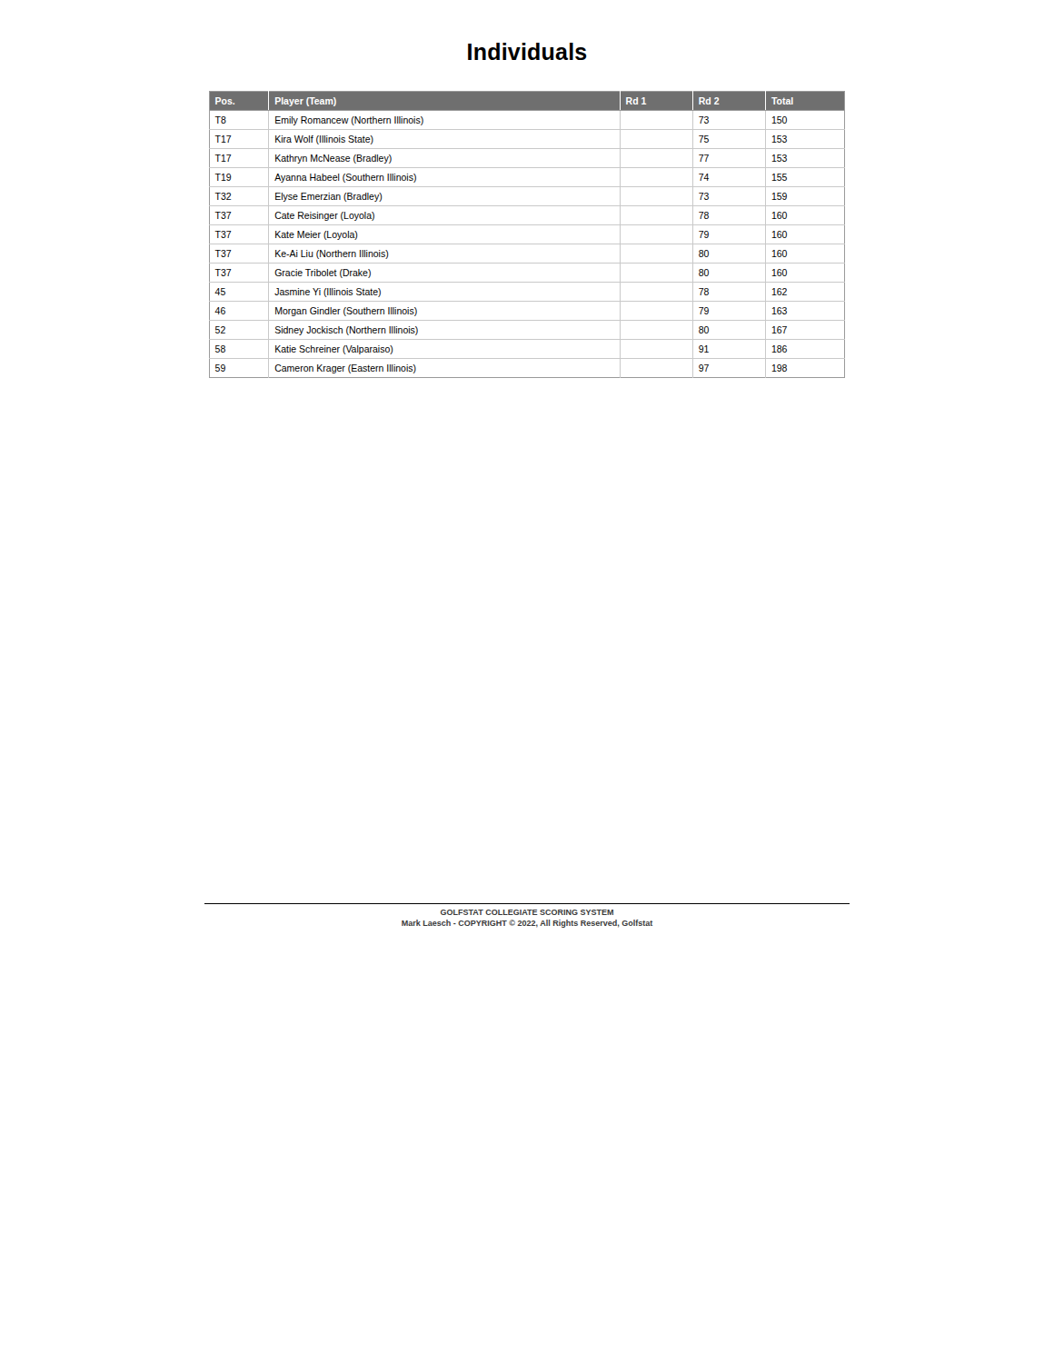Individuals
| Pos. | Player (Team) | Rd 1 | Rd 2 | Total |
| --- | --- | --- | --- | --- |
| T8 | Emily Romancew (Northern Illinois) | | 73 | 150 |
| T17 | Kira Wolf (Illinois State) | | 75 | 153 |
| T17 | Kathryn McNease (Bradley) | | 77 | 153 |
| T19 | Ayanna Habeel (Southern Illinois) | | 74 | 155 |
| T32 | Elyse Emerzian (Bradley) | | 73 | 159 |
| T37 | Cate Reisinger (Loyola) | | 78 | 160 |
| T37 | Kate Meier (Loyola) | | 79 | 160 |
| T37 | Ke-Ai Liu (Northern Illinois) | | 80 | 160 |
| T37 | Gracie Tribolet (Drake) | | 80 | 160 |
| 45 | Jasmine Yi (Illinois State) | | 78 | 162 |
| 46 | Morgan Gindler (Southern Illinois) | | 79 | 163 |
| 52 | Sidney Jockisch (Northern Illinois) | | 80 | 167 |
| 58 | Katie Schreiner (Valparaiso) | | 91 | 186 |
| 59 | Cameron Krager (Eastern Illinois) | | 97 | 198 |
GOLFSTAT COLLEGIATE SCORING SYSTEM
Mark Laesch - COPYRIGHT © 2022, All Rights Reserved, Golfstat